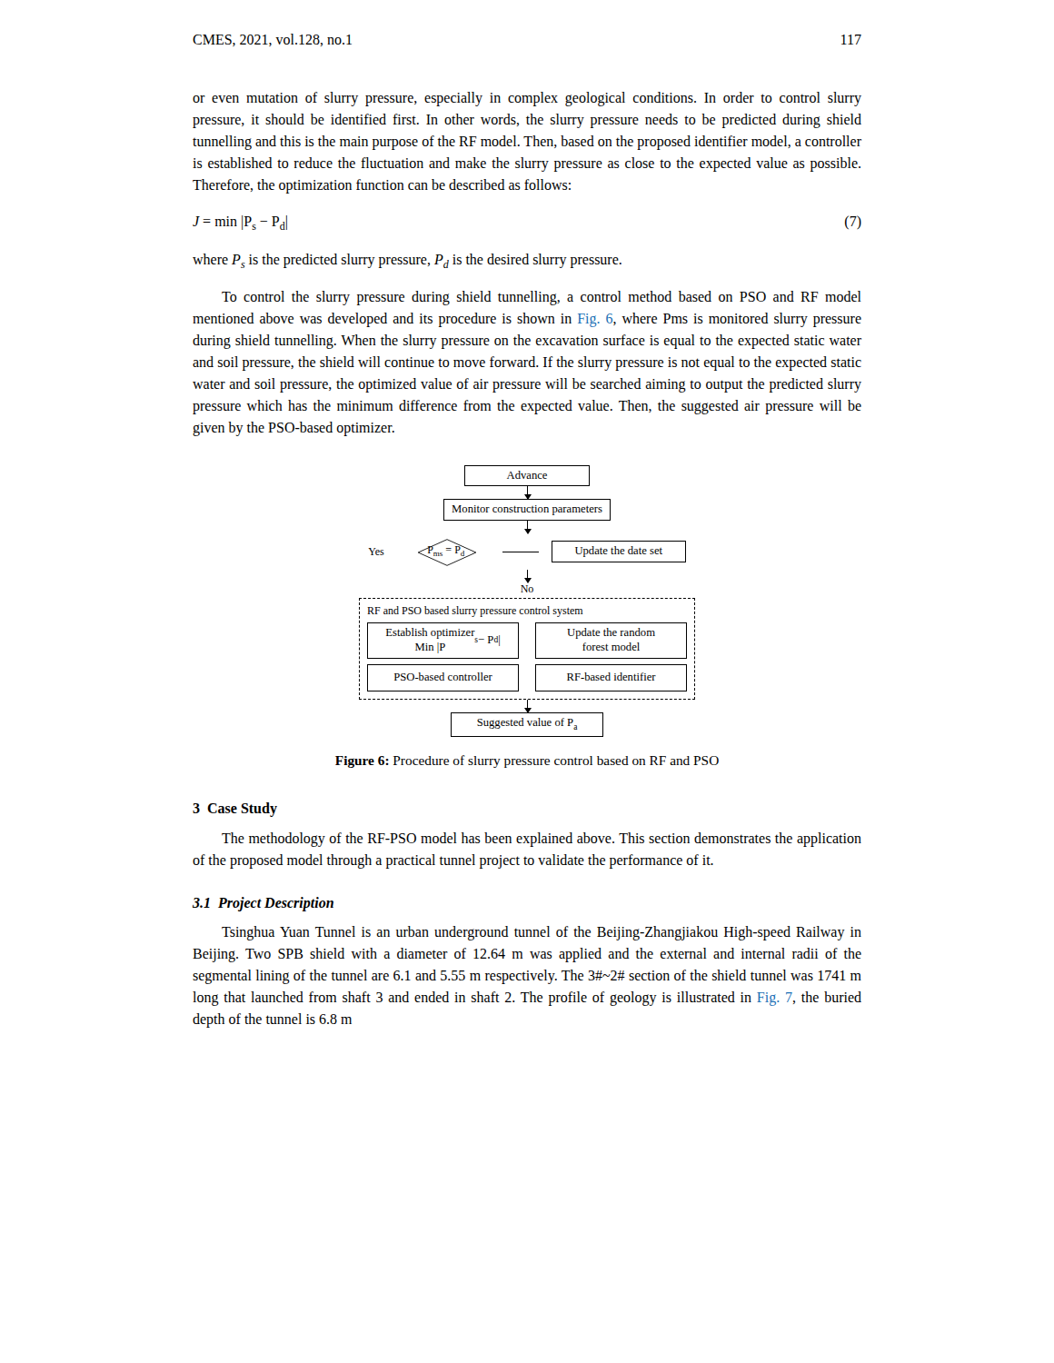CMES, 2021, vol.128, no.1 117
or even mutation of slurry pressure, especially in complex geological conditions. In order to control slurry pressure, it should be identified first. In other words, the slurry pressure needs to be predicted during shield tunnelling and this is the main purpose of the RF model. Then, based on the proposed identifier model, a controller is established to reduce the fluctuation and make the slurry pressure as close to the expected value as possible. Therefore, the optimization function can be described as follows:
J = min |Ps − Pd| (7)
where Ps is the predicted slurry pressure, Pd is the desired slurry pressure.
To control the slurry pressure during shield tunnelling, a control method based on PSO and RF model mentioned above was developed and its procedure is shown in Fig. 6, where Pms is monitored slurry pressure during shield tunnelling. When the slurry pressure on the excavation surface is equal to the expected static water and soil pressure, the shield will continue to move forward. If the slurry pressure is not equal to the expected static water and soil pressure, the optimized value of air pressure will be searched aiming to output the predicted slurry pressure which has the minimum difference from the expected value. Then, the suggested air pressure will be given by the PSO-based optimizer.
Advance
Monitor construction parameters
Yes Pms = Pd Update the date set
No
RF and PSO based slurry pressure control system
Establish optimizer
Min |Ps − Pd | Update the random
forest model PSO-based controller RF-based identifier
Suggested value of Pa
Figure 6: Procedure of slurry pressure control based on RF and PSO
3 Case Study
The methodology of the RF-PSO model has been explained above. This section demonstrates the application of the proposed model through a practical tunnel project to validate the performance of it.
3.1 Project Description
Tsinghua Yuan Tunnel is an urban underground tunnel of the Beijing-Zhangjiakou High-speed Railway in Beijing. Two SPB shield with a diameter of 12.64 m was applied and the external and internal radii of the segmental lining of the tunnel are 6.1 and 5.55 m respectively. The 3#~2# section of the shield tunnel was 1741 m long that launched from shaft 3 and ended in shaft 2. The profile of geology is illustrated in Fig. 7, the buried depth of the tunnel is 6.8 m